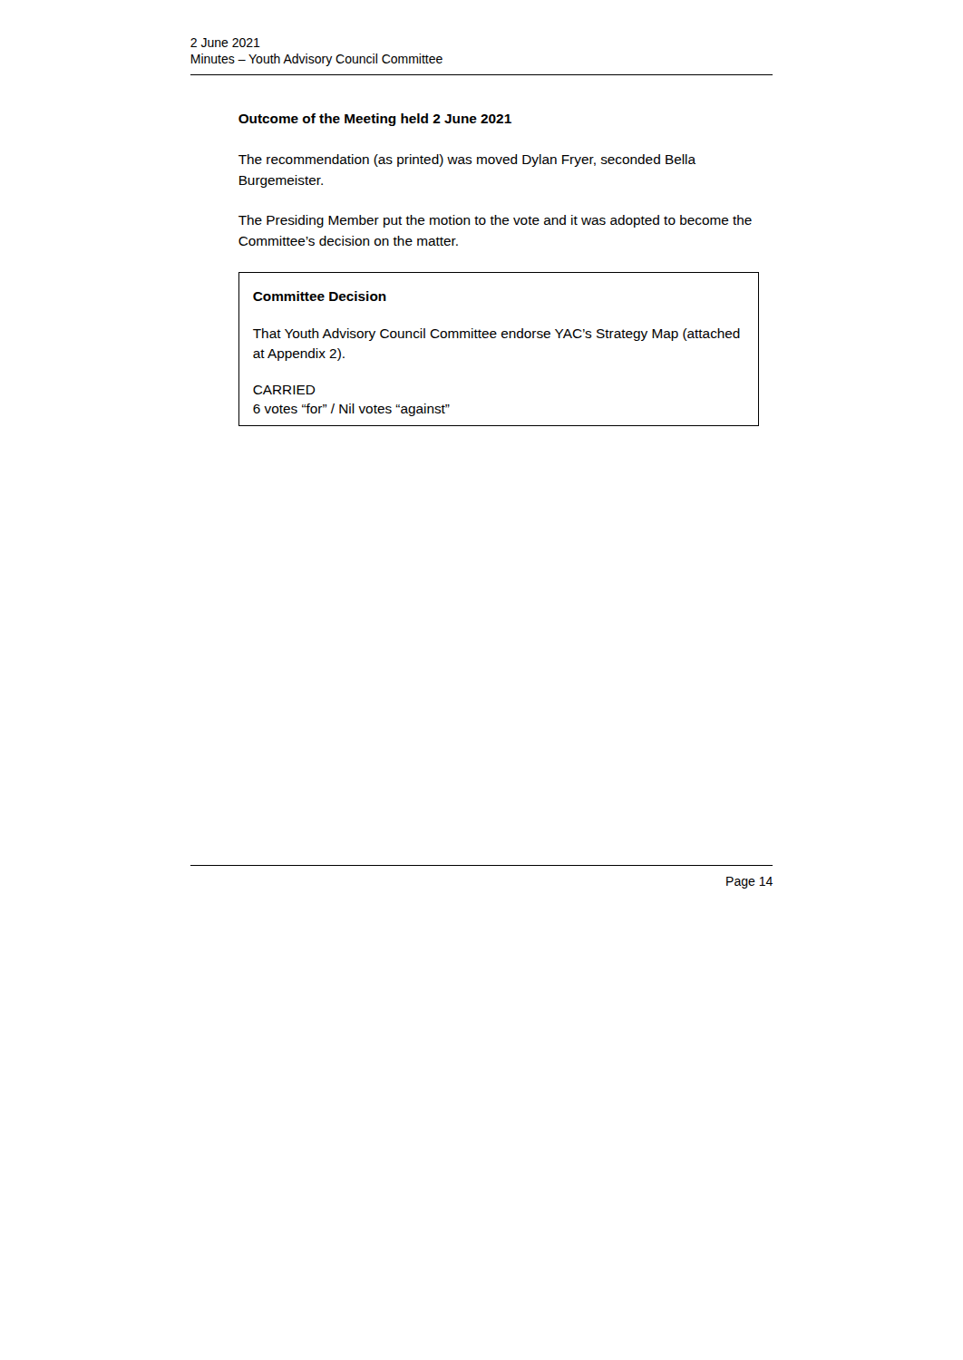2 June 2021
Minutes – Youth Advisory Council Committee
Outcome of the Meeting held 2 June 2021
The recommendation (as printed) was moved Dylan Fryer, seconded Bella Burgemeister.
The Presiding Member put the motion to the vote and it was adopted to become the Committee’s decision on the matter.
Committee Decision
That Youth Advisory Council Committee endorse YAC’s Strategy Map (attached at Appendix 2).
CARRIED
6 votes “for” / Nil votes “against”
Page 14